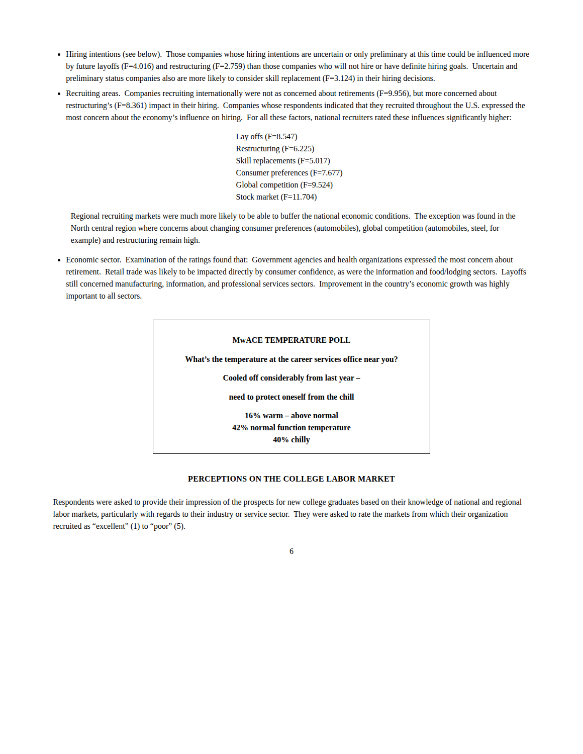Hiring intentions (see below). Those companies whose hiring intentions are uncertain or only preliminary at this time could be influenced more by future layoffs (F=4.016) and restructuring (F=2.759) than those companies who will not hire or have definite hiring goals. Uncertain and preliminary status companies also are more likely to consider skill replacement (F=3.124) in their hiring decisions.
Recruiting areas. Companies recruiting internationally were not as concerned about retirements (F=9.956), but more concerned about restructuring’s (F=8.361) impact in their hiring. Companies whose respondents indicated that they recruited throughout the U.S. expressed the most concern about the economy’s influence on hiring. For all these factors, national recruiters rated these influences significantly higher:
Lay offs (F=8.547)
Restructuring (F=6.225)
Skill replacements (F=5.017)
Consumer preferences (F=7.677)
Global competition (F=9.524)
Stock market (F=11.704)
Regional recruiting markets were much more likely to be able to buffer the national economic conditions. The exception was found in the North central region where concerns about changing consumer preferences (automobiles), global competition (automobiles, steel, for example) and restructuring remain high.
Economic sector. Examination of the ratings found that: Government agencies and health organizations expressed the most concern about retirement. Retail trade was likely to be impacted directly by consumer confidence, as were the information and food/lodging sectors. Layoffs still concerned manufacturing, information, and professional services sectors. Improvement in the country’s economic growth was highly important to all sectors.
MwACE TEMPERATURE POLL
What’s the temperature at the career services office near you?
Cooled off considerably from last year –
need to protect oneself from the chill
16% warm – above normal
42% normal function temperature
40% chilly
PERCEPTIONS ON THE COLLEGE LABOR MARKET
Respondents were asked to provide their impression of the prospects for new college graduates based on their knowledge of national and regional labor markets, particularly with regards to their industry or service sector. They were asked to rate the markets from which their organization recruited as “excellent” (1) to “poor” (5).
6